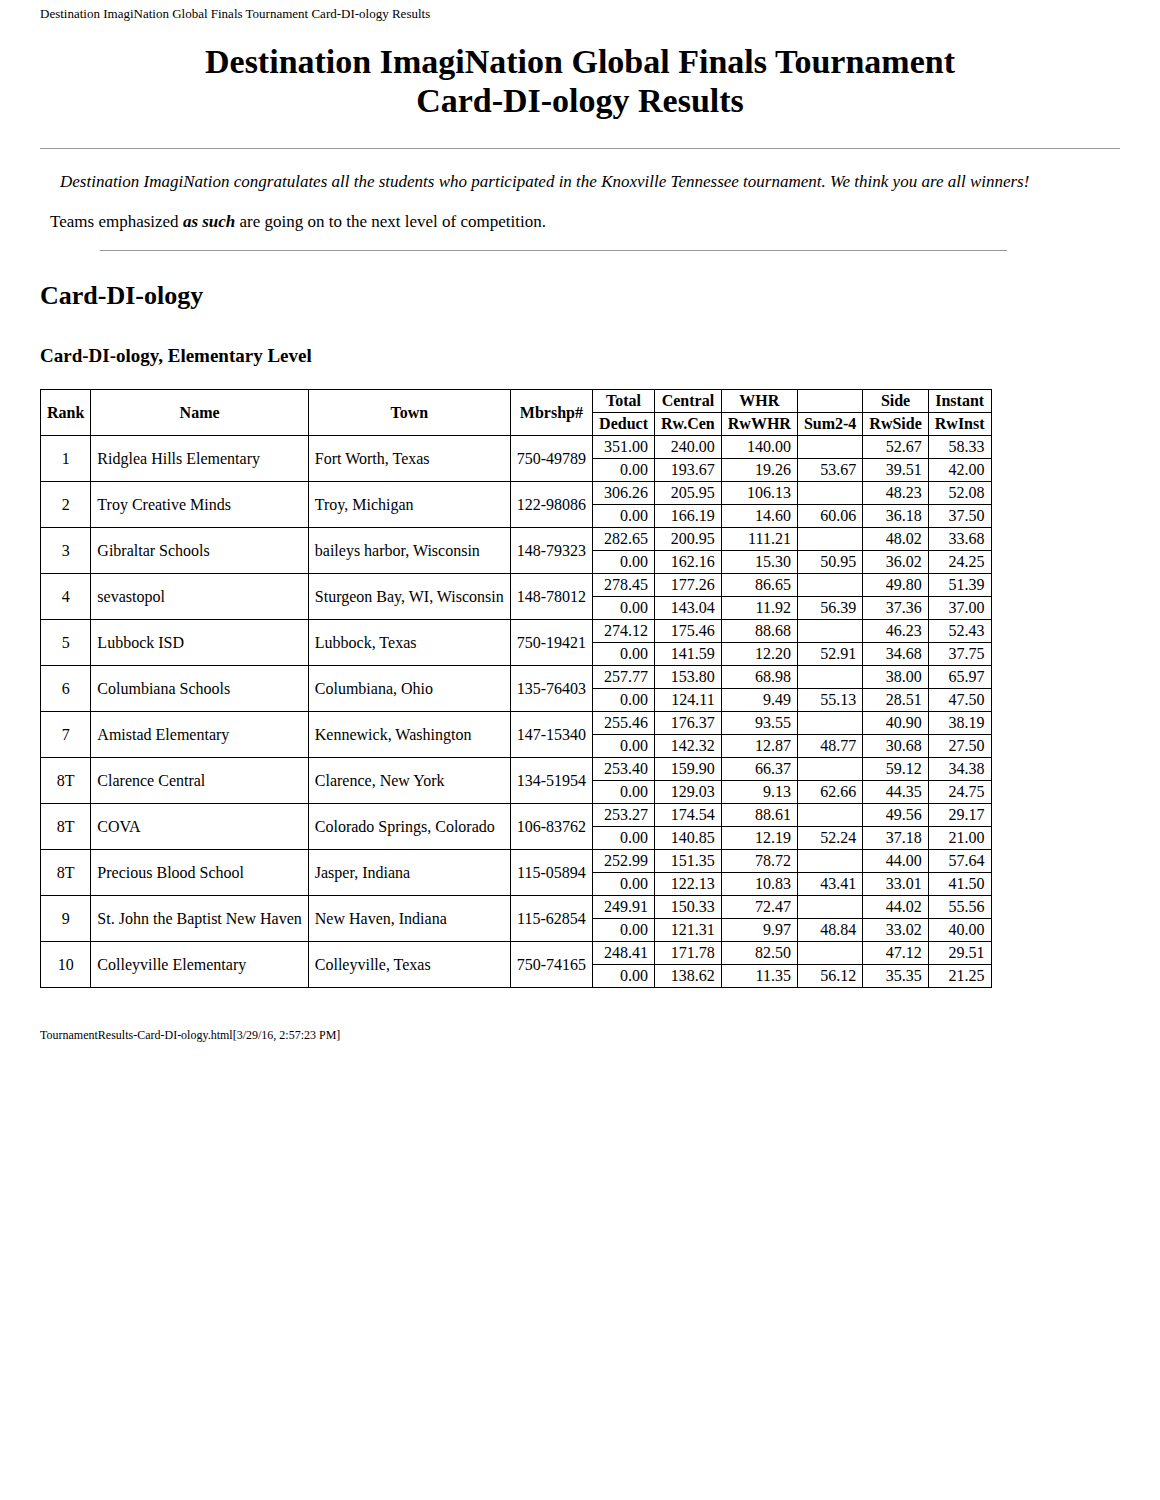Destination ImagiNation Global Finals Tournament Card-DI-ology Results
Destination ImagiNation Global Finals Tournament
Card-DI-ology Results
Destination ImagiNation congratulates all the students who participated in the Knoxville Tennessee tournament. We think you are all winners!
Teams emphasized as such are going on to the next level of competition.
Card-DI-ology
Card-DI-ology, Elementary Level
| Rank | Name | Town | Mbrshp# | Total | Central | WHR | | Side | Instant |
| --- | --- | --- | --- | --- | --- | --- | --- | --- | --- |
| Deduct | Rw.Cen | RwWHR | Sum2-4 | RwSide | RwInst |
| 1 | Ridglea Hills Elementary | Fort Worth, Texas | 750-49789 | 351.00 | 240.00 | 140.00 | | 52.67 | 58.33 |
| 0.00 | 193.67 | 19.26 | 53.67 | 39.51 | 42.00 |
| 2 | Troy Creative Minds | Troy, Michigan | 122-98086 | 306.26 | 205.95 | 106.13 | | 48.23 | 52.08 |
| 0.00 | 166.19 | 14.60 | 60.06 | 36.18 | 37.50 |
| 3 | Gibraltar Schools | baileys harbor, Wisconsin | 148-79323 | 282.65 | 200.95 | 111.21 | | 48.02 | 33.68 |
| 0.00 | 162.16 | 15.30 | 50.95 | 36.02 | 24.25 |
| 4 | sevastopol | Sturgeon Bay, WI, Wisconsin | 148-78012 | 278.45 | 177.26 | 86.65 | | 49.80 | 51.39 |
| 0.00 | 143.04 | 11.92 | 56.39 | 37.36 | 37.00 |
| 5 | Lubbock ISD | Lubbock, Texas | 750-19421 | 274.12 | 175.46 | 88.68 | | 46.23 | 52.43 |
| 0.00 | 141.59 | 12.20 | 52.91 | 34.68 | 37.75 |
| 6 | Columbiana Schools | Columbiana, Ohio | 135-76403 | 257.77 | 153.80 | 68.98 | | 38.00 | 65.97 |
| 0.00 | 124.11 | 9.49 | 55.13 | 28.51 | 47.50 |
| 7 | Amistad Elementary | Kennewick, Washington | 147-15340 | 255.46 | 176.37 | 93.55 | | 40.90 | 38.19 |
| 0.00 | 142.32 | 12.87 | 48.77 | 30.68 | 27.50 |
| 8T | Clarence Central | Clarence, New York | 134-51954 | 253.40 | 159.90 | 66.37 | | 59.12 | 34.38 |
| 0.00 | 129.03 | 9.13 | 62.66 | 44.35 | 24.75 |
| 8T | COVA | Colorado Springs, Colorado | 106-83762 | 253.27 | 174.54 | 88.61 | | 49.56 | 29.17 |
| 0.00 | 140.85 | 12.19 | 52.24 | 37.18 | 21.00 |
| 8T | Precious Blood School | Jasper, Indiana | 115-05894 | 252.99 | 151.35 | 78.72 | | 44.00 | 57.64 |
| 0.00 | 122.13 | 10.83 | 43.41 | 33.01 | 41.50 |
| 9 | St. John the Baptist New Haven | New Haven, Indiana | 115-62854 | 249.91 | 150.33 | 72.47 | | 44.02 | 55.56 |
| 0.00 | 121.31 | 9.97 | 48.84 | 33.02 | 40.00 |
| 10 | Colleyville Elementary | Colleyville, Texas | 750-74165 | 248.41 | 171.78 | 82.50 | | 47.12 | 29.51 |
| 0.00 | 138.62 | 11.35 | 56.12 | 35.35 | 21.25 |
TournamentResults-Card-DI-ology.html[3/29/16, 2:57:23 PM]